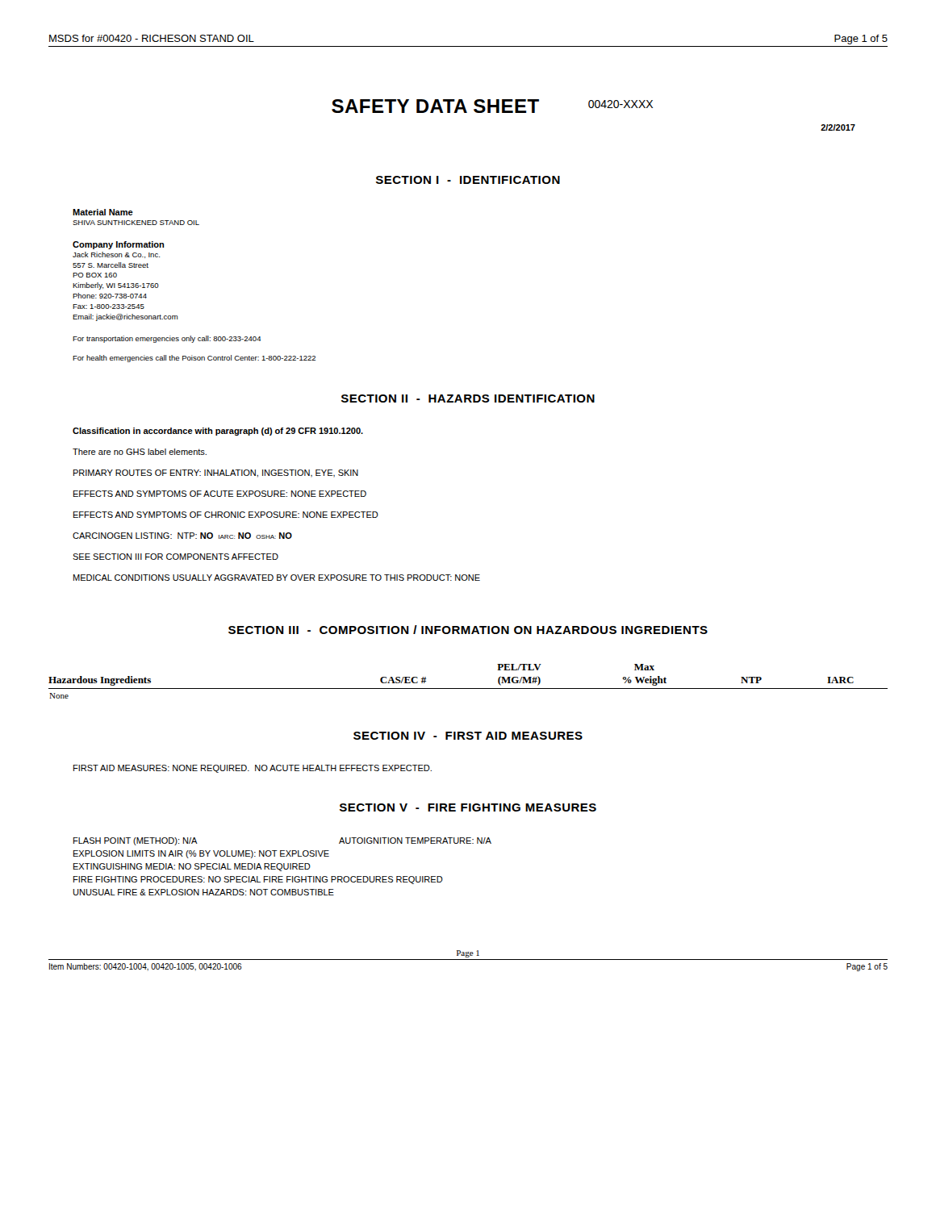MSDS for #00420 - RICHESON STAND OIL
Page 1 of 5
SAFETY DATA SHEET
00420-XXXX
2/2/2017
SECTION I - IDENTIFICATION
Material Name
SHIVA SUNTHICKENED STAND OIL
Company Information
Jack Richeson & Co., Inc.
557 S. Marcella Street
PO BOX 160
Kimberly, WI 54136-1760
Phone: 920-738-0744
Fax: 1-800-233-2545
Email: jackie@richesonart.com
For transportation emergencies only call: 800-233-2404
For health emergencies call the Poison Control Center: 1-800-222-1222
SECTION II - HAZARDS IDENTIFICATION
Classification in accordance with paragraph (d) of 29 CFR 1910.1200.
There are no GHS label elements.
PRIMARY ROUTES OF ENTRY: INHALATION, INGESTION, EYE, SKIN
EFFECTS AND SYMPTOMS OF ACUTE EXPOSURE: NONE EXPECTED
EFFECTS AND SYMPTOMS OF CHRONIC EXPOSURE: NONE EXPECTED
CARCINOGEN LISTING: NTP: NO IARC: NO OSHA: NO
SEE SECTION III FOR COMPONENTS AFFECTED
MEDICAL CONDITIONS USUALLY AGGRAVATED BY OVER EXPOSURE TO THIS PRODUCT: NONE
SECTION III - COMPOSITION / INFORMATION ON HAZARDOUS INGREDIENTS
| Hazardous Ingredients | CAS/EC # | PEL/TLV (MG/M#) | Max % Weight | NTP | IARC |
| --- | --- | --- | --- | --- | --- |
| None | | | | | |
SECTION IV - FIRST AID MEASURES
FIRST AID MEASURES: NONE REQUIRED. NO ACUTE HEALTH EFFECTS EXPECTED.
SECTION V - FIRE FIGHTING MEASURES
FLASH POINT (METHOD): N/A
AUTOIGNITION TEMPERATURE: N/A
EXPLOSION LIMITS IN AIR (% BY VOLUME): NOT EXPLOSIVE
EXTINGUISHING MEDIA: NO SPECIAL MEDIA REQUIRED
FIRE FIGHTING PROCEDURES: NO SPECIAL FIRE FIGHTING PROCEDURES REQUIRED
UNUSUAL FIRE & EXPLOSION HAZARDS: NOT COMBUSTIBLE
Page 1
Item Numbers: 00420-1004, 00420-1005, 00420-1006
Page 1 of 5